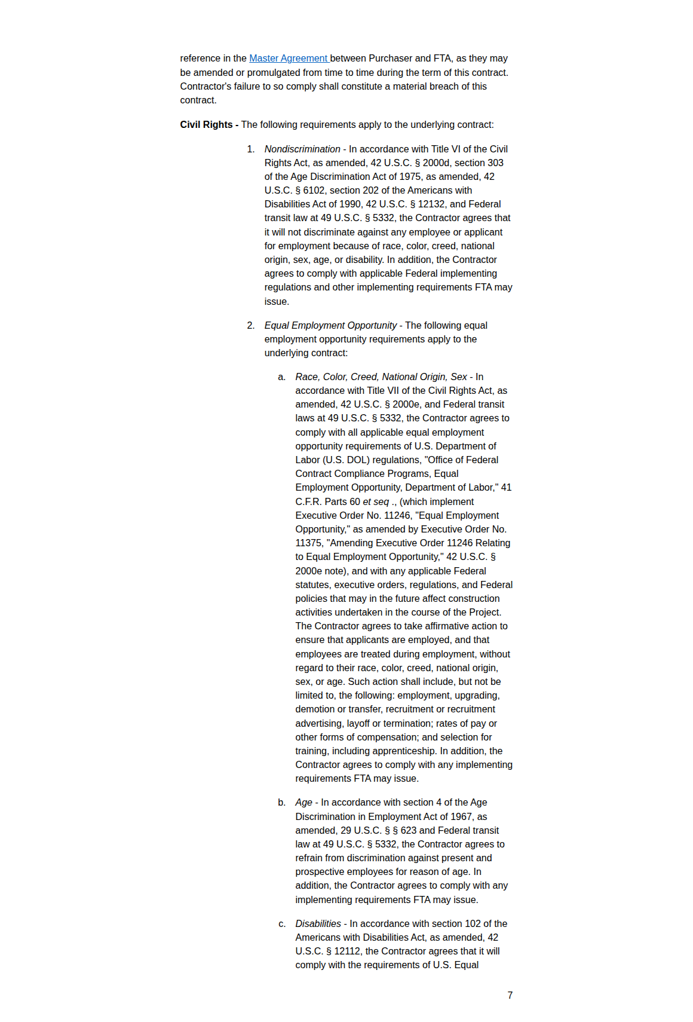reference in the Master Agreement between Purchaser and FTA, as they may be amended or promulgated from time to time during the term of this contract. Contractor's failure to so comply shall constitute a material breach of this contract.
Civil Rights - The following requirements apply to the underlying contract:
Nondiscrimination - In accordance with Title VI of the Civil Rights Act, as amended, 42 U.S.C. § 2000d, section 303 of the Age Discrimination Act of 1975, as amended, 42 U.S.C. § 6102, section 202 of the Americans with Disabilities Act of 1990, 42 U.S.C. § 12132, and Federal transit law at 49 U.S.C. § 5332, the Contractor agrees that it will not discriminate against any employee or applicant for employment because of race, color, creed, national origin, sex, age, or disability. In addition, the Contractor agrees to comply with applicable Federal implementing regulations and other implementing requirements FTA may issue.
Equal Employment Opportunity - The following equal employment opportunity requirements apply to the underlying contract:
Race, Color, Creed, National Origin, Sex - In accordance with Title VII of the Civil Rights Act, as amended, 42 U.S.C. § 2000e, and Federal transit laws at 49 U.S.C. § 5332, the Contractor agrees to comply with all applicable equal employment opportunity requirements of U.S. Department of Labor (U.S. DOL) regulations, "Office of Federal Contract Compliance Programs, Equal Employment Opportunity, Department of Labor," 41 C.F.R. Parts 60 et seq ., (which implement Executive Order No. 11246, "Equal Employment Opportunity," as amended by Executive Order No. 11375, "Amending Executive Order 11246 Relating to Equal Employment Opportunity," 42 U.S.C. § 2000e note), and with any applicable Federal statutes, executive orders, regulations, and Federal policies that may in the future affect construction activities undertaken in the course of the Project. The Contractor agrees to take affirmative action to ensure that applicants are employed, and that employees are treated during employment, without regard to their race, color, creed, national origin, sex, or age. Such action shall include, but not be limited to, the following: employment, upgrading, demotion or transfer, recruitment or recruitment advertising, layoff or termination; rates of pay or other forms of compensation; and selection for training, including apprenticeship. In addition, the Contractor agrees to comply with any implementing requirements FTA may issue.
Age - In accordance with section 4 of the Age Discrimination in Employment Act of 1967, as amended, 29 U.S.C. § § 623 and Federal transit law at 49 U.S.C. § 5332, the Contractor agrees to refrain from discrimination against present and prospective employees for reason of age. In addition, the Contractor agrees to comply with any implementing requirements FTA may issue.
Disabilities - In accordance with section 102 of the Americans with Disabilities Act, as amended, 42 U.S.C. § 12112, the Contractor agrees that it will comply with the requirements of U.S. Equal
7